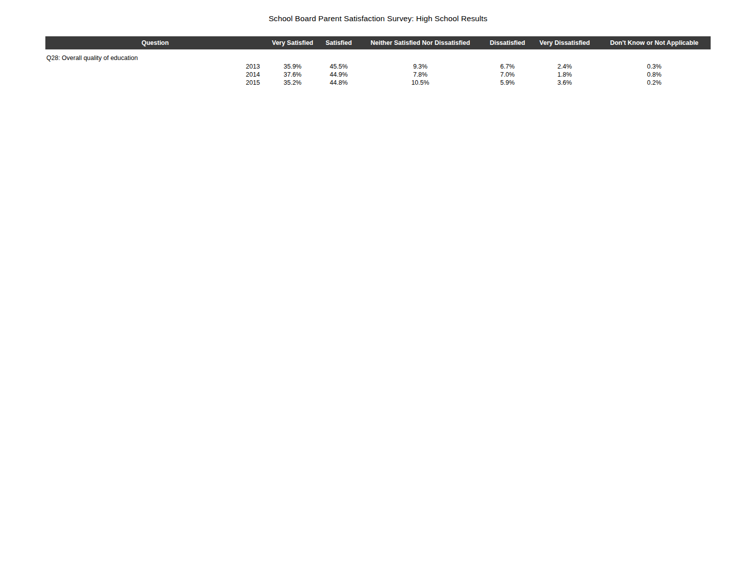School Board Parent Satisfaction Survey: High School Results
| Question | Very Satisfied | Satisfied | Neither Satisfied Nor Dissatisfied | Dissatisfied | Very Dissatisfied | Don't Know or Not Applicable |
| --- | --- | --- | --- | --- | --- | --- |
| Q28: Overall quality of education |
| | 2013 | 35.9% | 45.5% | 9.3% | 6.7% | 2.4% | 0.3% |
| | 2014 | 37.6% | 44.9% | 7.8% | 7.0% | 1.8% | 0.8% |
| | 2015 | 35.2% | 44.8% | 10.5% | 5.9% | 3.6% | 0.2% |